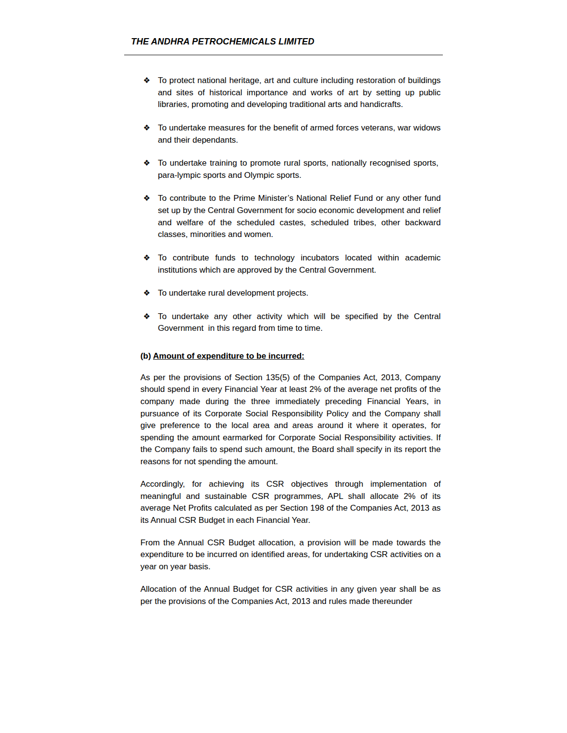THE ANDHRA PETROCHEMICALS LIMITED
To protect national heritage, art and culture including restoration of buildings and sites of historical importance and works of art by setting up public libraries, promoting and developing traditional arts and handicrafts.
To undertake measures for the benefit of armed forces veterans, war widows and their dependants.
To undertake training to promote rural sports, nationally recognised sports, para-lympic sports and Olympic sports.
To contribute to the Prime Minister’s National Relief Fund or any other fund set up by the Central Government for socio economic development and relief and welfare of the scheduled castes, scheduled tribes, other backward classes, minorities and women.
To contribute funds to technology incubators located within academic institutions which are approved by the Central Government.
To undertake rural development projects.
To undertake any other activity which will be specified by the Central Government in this regard from time to time.
(b) Amount of expenditure to be incurred:
As per the provisions of Section 135(5) of the Companies Act, 2013, Company should spend in every Financial Year at least 2% of the average net profits of the company made during the three immediately preceding Financial Years, in pursuance of its Corporate Social Responsibility Policy and the Company shall give preference to the local area and areas around it where it operates, for spending the amount earmarked for Corporate Social Responsibility activities. If the Company fails to spend such amount, the Board shall specify in its report the reasons for not spending the amount.
Accordingly, for achieving its CSR objectives through implementation of meaningful and sustainable CSR programmes, APL shall allocate 2% of its average Net Profits calculated as per Section 198 of the Companies Act, 2013 as its Annual CSR Budget in each Financial Year.
From the Annual CSR Budget allocation, a provision will be made towards the expenditure to be incurred on identified areas, for undertaking CSR activities on a year on year basis.
Allocation of the Annual Budget for CSR activities in any given year shall be as per the provisions of the Companies Act, 2013 and rules made thereunder